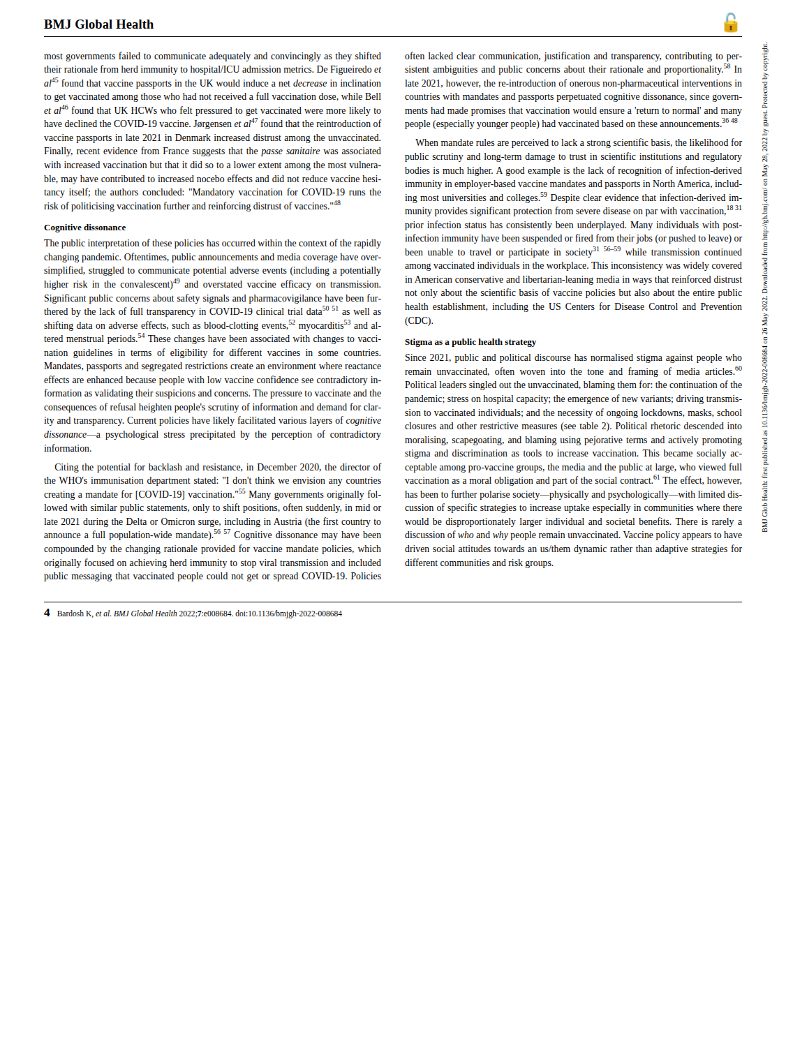BMJ Global Health
🔓
BMJ Glob Health: first published as 10.1136/bmjgh-2022-008684 on 26 May 2022. Downloaded from http://gh.bmj.com/ on May 28, 2022 by guest. Protected by copyright.
most governments failed to communicate adequately and convincingly as they shifted their rationale from herd immunity to hospital/ICU admission metrics. De Figueiredo et al45 found that vaccine passports in the UK would induce a net decrease in inclination to get vaccinated among those who had not received a full vaccination dose, while Bell et al46 found that UK HCWs who felt pressured to get vaccinated were more likely to have declined the COVID-19 vaccine. Jørgensen et al47 found that the reintroduction of vaccine passports in late 2021 in Denmark increased distrust among the unvaccinated. Finally, recent evidence from France suggests that the passe sanitaire was associated with increased vaccination but that it did so to a lower extent among the most vulnerable, may have contributed to increased nocebo effects and did not reduce vaccine hesitancy itself; the authors concluded: "Mandatory vaccination for COVID-19 runs the risk of politicising vaccination further and reinforcing distrust of vaccines."48
Cognitive dissonance
The public interpretation of these policies has occurred within the context of the rapidly changing pandemic. Oftentimes, public announcements and media coverage have oversimplified, struggled to communicate potential adverse events (including a potentially higher risk in the convalescent)49 and overstated vaccine efficacy on transmission. Significant public concerns about safety signals and pharmacovigilance have been furthered by the lack of full transparency in COVID-19 clinical trial data50 51 as well as shifting data on adverse effects, such as blood-clotting events,52 myocarditis53 and altered menstrual periods.54 These changes have been associated with changes to vaccination guidelines in terms of eligibility for different vaccines in some countries. Mandates, passports and segregated restrictions create an environment where reactance effects are enhanced because people with low vaccine confidence see contradictory information as validating their suspicions and concerns. The pressure to vaccinate and the consequences of refusal heighten people's scrutiny of information and demand for clarity and transparency. Current policies have likely facilitated various layers of cognitive dissonance—a psychological stress precipitated by the perception of contradictory information.
Citing the potential for backlash and resistance, in December 2020, the director of the WHO's immunisation department stated: "I don't think we envision any countries creating a mandate for [COVID-19] vaccination."55 Many governments originally followed with similar public statements, only to shift positions, often suddenly, in mid or late 2021 during the Delta or Omicron surge, including in Austria (the first country to announce a full population-wide mandate).56 57 Cognitive dissonance may have been compounded by the changing rationale provided for vaccine mandate policies, which originally focused on achieving herd immunity to stop viral transmission and included public messaging that vaccinated people could not get or spread COVID-19. Policies often lacked clear communication, justification and transparency, contributing to persistent ambiguities and public concerns about their rationale and proportionality.58 In late 2021, however, the re-introduction of onerous non-pharmaceutical interventions in countries with mandates and passports perpetuated cognitive dissonance, since governments had made promises that vaccination would ensure a 'return to normal' and many people (especially younger people) had vaccinated based on these announcements.36 48
When mandate rules are perceived to lack a strong scientific basis, the likelihood for public scrutiny and long-term damage to trust in scientific institutions and regulatory bodies is much higher. A good example is the lack of recognition of infection-derived immunity in employer-based vaccine mandates and passports in North America, including most universities and colleges.59 Despite clear evidence that infection-derived immunity provides significant protection from severe disease on par with vaccination,18 31 prior infection status has consistently been underplayed. Many individuals with post-infection immunity have been suspended or fired from their jobs (or pushed to leave) or been unable to travel or participate in society31 56–59 while transmission continued among vaccinated individuals in the workplace. This inconsistency was widely covered in American conservative and libertarian-leaning media in ways that reinforced distrust not only about the scientific basis of vaccine policies but also about the entire public health establishment, including the US Centers for Disease Control and Prevention (CDC).
Stigma as a public health strategy
Since 2021, public and political discourse has normalised stigma against people who remain unvaccinated, often woven into the tone and framing of media articles.60 Political leaders singled out the unvaccinated, blaming them for: the continuation of the pandemic; stress on hospital capacity; the emergence of new variants; driving transmission to vaccinated individuals; and the necessity of ongoing lockdowns, masks, school closures and other restrictive measures (see table 2). Political rhetoric descended into moralising, scapegoating, and blaming using pejorative terms and actively promoting stigma and discrimination as tools to increase vaccination. This became socially acceptable among pro-vaccine groups, the media and the public at large, who viewed full vaccination as a moral obligation and part of the social contract.61 The effect, however, has been to further polarise society—physically and psychologically—with limited discussion of specific strategies to increase uptake especially in communities where there would be disproportionately larger individual and societal benefits. There is rarely a discussion of who and why people remain unvaccinated. Vaccine policy appears to have driven social attitudes towards an us/them dynamic rather than adaptive strategies for different communities and risk groups.
4 Bardosh K, et al. BMJ Global Health 2022;7:e008684. doi:10.1136/bmjgh-2022-008684